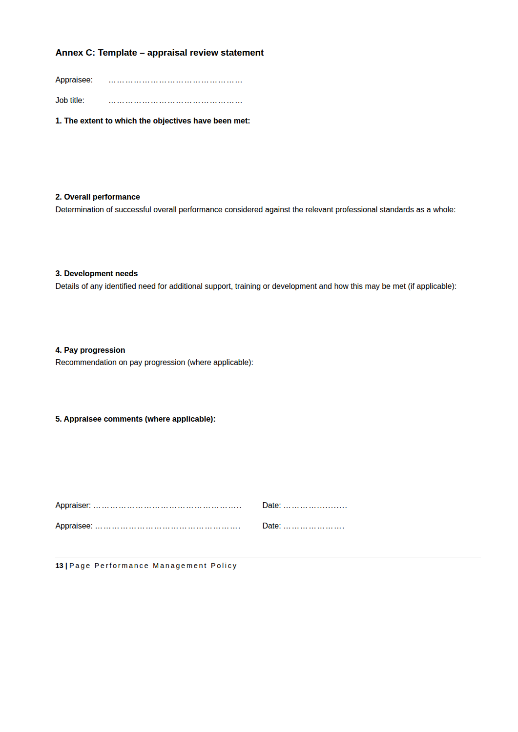Annex C: Template – appraisal review statement
Appraisee: …………………………………………
Job title: …………………………………………
1. The extent to which the objectives have been met:
2. Overall performance
Determination of successful overall performance considered against the relevant professional standards as a whole:
3. Development needs
Details of any identified need for additional support, training or development and how this may be met (if applicable):
4. Pay progression
Recommendation on pay progression (where applicable):
5. Appraisee comments (where applicable):
Appraiser: …………………………………………….. Date: …………...........
Appraisee: ……………………………………………. Date: ………………….
13 | Page Performance Management Policy